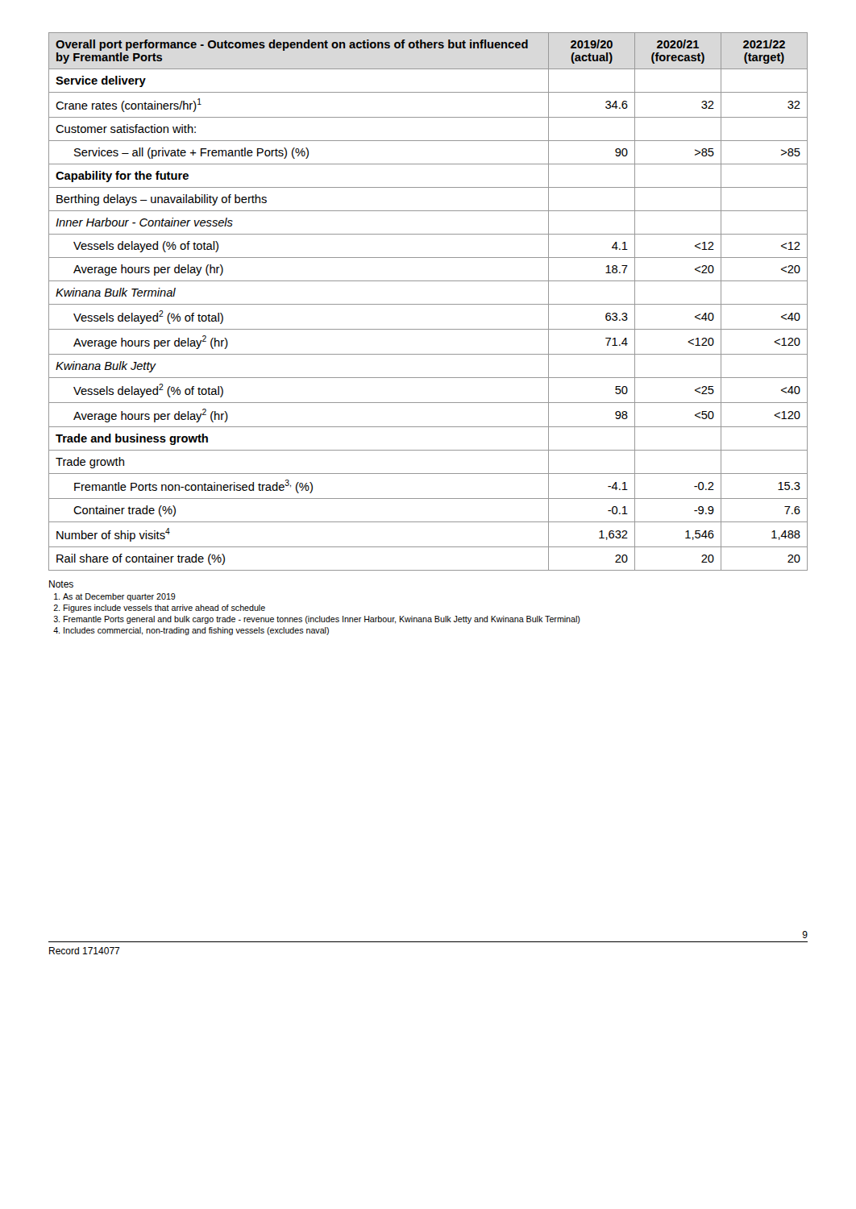| Overall port performance - Outcomes dependent on actions of others but influenced by Fremantle Ports | 2019/20 (actual) | 2020/21 (forecast) | 2021/22 (target) |
| --- | --- | --- | --- |
| Service delivery | | | |
| Crane rates (containers/hr) 1 | 34.6 | 32 | 32 |
| Customer satisfaction with: | | | |
| Services – all (private + Fremantle Ports) (%) | 90 | >85 | >85 |
| Capability for the future | | | |
| Berthing delays – unavailability of berths | | | |
| Inner Harbour - Container vessels | | | |
| Vessels delayed (% of total) | 4.1 | <12 | <12 |
| Average hours per delay (hr) | 18.7 | <20 | <20 |
| Kwinana Bulk Terminal | | | |
| Vessels delayed 2 (% of total) | 63.3 | <40 | <40 |
| Average hours per delay 2 (hr) | 71.4 | <120 | <120 |
| Kwinana Bulk Jetty | | | |
| Vessels delayed 2 (% of total) | 50 | <25 | <40 |
| Average hours per delay 2 (hr) | 98 | <50 | <120 |
| Trade and business growth | | | |
| Trade growth | | | |
| Fremantle Ports non-containerised trade 3, (%) | -4.1 | -0.2 | 15.3 |
| Container trade (%) | -0.1 | -9.9 | 7.6 |
| Number of ship visits 4 | 1,632 | 1,546 | 1,488 |
| Rail share of container trade (%) | 20 | 20 | 20 |
Notes
As at December quarter 2019
Figures include vessels that arrive ahead of schedule
Fremantle Ports general and bulk cargo trade - revenue tonnes (includes Inner Harbour, Kwinana Bulk Jetty and Kwinana Bulk Terminal)
Includes commercial, non-trading and fishing vessels (excludes naval)
9 Record 1714077